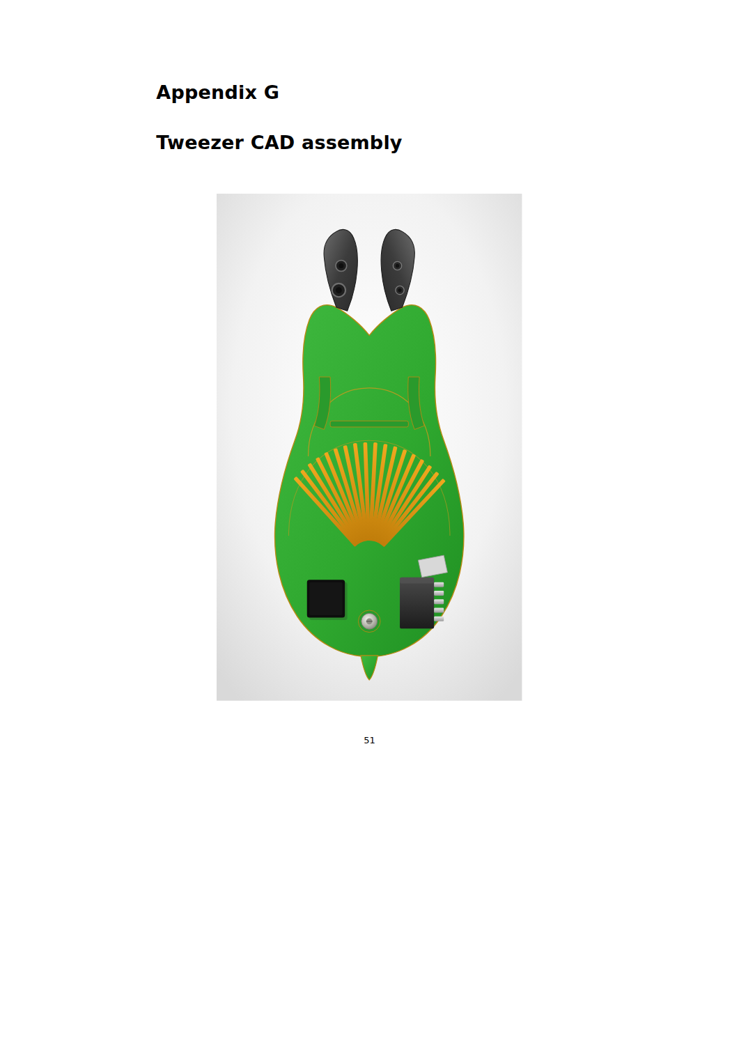Appendix G
Tweezer CAD assembly
51